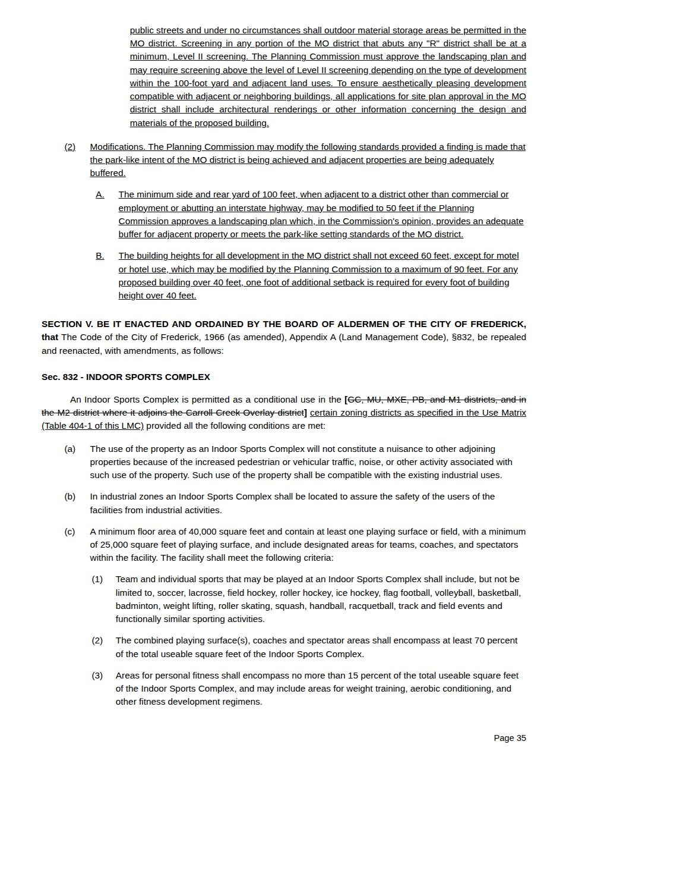public streets and under no circumstances shall outdoor material storage areas be permitted in the MO district. Screening in any portion of the MO district that abuts any "R" district shall be at a minimum, Level II screening. The Planning Commission must approve the landscaping plan and may require screening above the level of Level II screening depending on the type of development within the 100-foot yard and adjacent land uses. To ensure aesthetically pleasing development compatible with adjacent or neighboring buildings, all applications for site plan approval in the MO district shall include architectural renderings or other information concerning the design and materials of the proposed building.
(2) Modifications. The Planning Commission may modify the following standards provided a finding is made that the park-like intent of the MO district is being achieved and adjacent properties are being adequately buffered.
A. The minimum side and rear yard of 100 feet, when adjacent to a district other than commercial or employment or abutting an interstate highway, may be modified to 50 feet if the Planning Commission approves a landscaping plan which, in the Commission's opinion, provides an adequate buffer for adjacent property or meets the park-like setting standards of the MO district.
B. The building heights for all development in the MO district shall not exceed 60 feet, except for motel or hotel use, which may be modified by the Planning Commission to a maximum of 90 feet. For any proposed building over 40 feet, one foot of additional setback is required for every foot of building height over 40 feet.
SECTION V. BE IT ENACTED AND ORDAINED BY THE BOARD OF ALDERMEN OF THE CITY OF FREDERICK, that The Code of the City of Frederick, 1966 (as amended), Appendix A (Land Management Code), §832, be repealed and reenacted, with amendments, as follows:
Sec. 832 - INDOOR SPORTS COMPLEX
An Indoor Sports Complex is permitted as a conditional use in the [GC, MU, MXE, PB, and M1 districts, and in the M2 district where it adjoins the Carroll Creek Overlay district] certain zoning districts as specified in the Use Matrix (Table 404-1 of this LMC) provided all the following conditions are met:
(a) The use of the property as an Indoor Sports Complex will not constitute a nuisance to other adjoining properties because of the increased pedestrian or vehicular traffic, noise, or other activity associated with such use of the property. Such use of the property shall be compatible with the existing industrial uses.
(b) In industrial zones an Indoor Sports Complex shall be located to assure the safety of the users of the facilities from industrial activities.
(c) A minimum floor area of 40,000 square feet and contain at least one playing surface or field, with a minimum of 25,000 square feet of playing surface, and include designated areas for teams, coaches, and spectators within the facility. The facility shall meet the following criteria:
(1) Team and individual sports that may be played at an Indoor Sports Complex shall include, but not be limited to, soccer, lacrosse, field hockey, roller hockey, ice hockey, flag football, volleyball, basketball, badminton, weight lifting, roller skating, squash, handball, racquetball, track and field events and functionally similar sporting activities.
(2) The combined playing surface(s), coaches and spectator areas shall encompass at least 70 percent of the total useable square feet of the Indoor Sports Complex.
(3) Areas for personal fitness shall encompass no more than 15 percent of the total useable square feet of the Indoor Sports Complex, and may include areas for weight training, aerobic conditioning, and other fitness development regimens.
Page 35